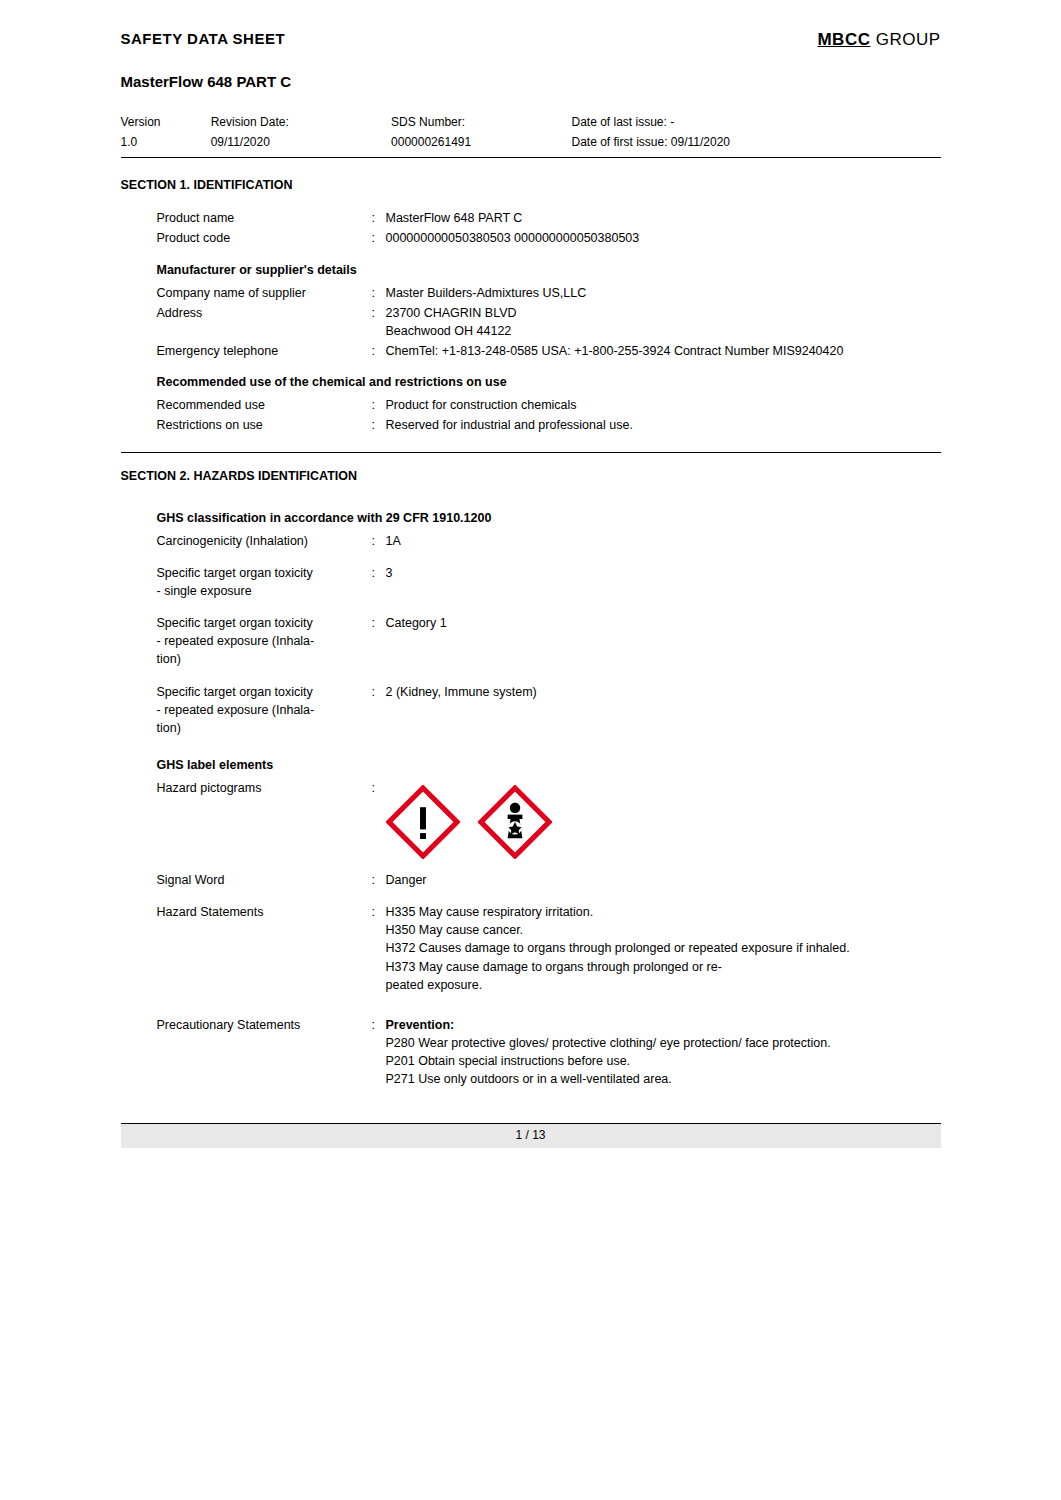SAFETY DATA SHEET
MBCC GROUP
MasterFlow 648 PART C
| Version | Revision Date: | SDS Number: | Date of last issue: - |
| 1.0 | 09/11/2020 | 000000261491 | Date of first issue: 09/11/2020 |
SECTION 1. IDENTIFICATION
| Product name | : | MasterFlow 648 PART C |
| Product code | : | 000000000050380503 000000000050380503 |
Manufacturer or supplier's details
| Company name of supplier | : | Master Builders-Admixtures US,LLC |
| Address | : | 23700 CHAGRIN BLVD Beachwood OH 44122 |
| Emergency telephone | : | ChemTel: +1-813-248-0585 USA: +1-800-255-3924 Contract Number MIS9240420 |
Recommended use of the chemical and restrictions on use
| Recommended use | : | Product for construction chemicals |
| Restrictions on use | : | Reserved for industrial and professional use. |
SECTION 2. HAZARDS IDENTIFICATION
GHS classification in accordance with 29 CFR 1910.1200
| Carcinogenicity (Inhalation) | : | 1A |
| Specific target organ toxicity - single exposure | : | 3 |
| Specific target organ toxicity - repeated exposure (Inhala- tion) | : | Category 1 |
| Specific target organ toxicity - repeated exposure (Inhala- tion) | : | 2 (Kidney, Immune system) |
GHS label elements
| Hazard pictograms | : | |
| Signal Word | : | Danger |
| Hazard Statements | : | H335 May cause respiratory irritation. H350 May cause cancer. H372 Causes damage to organs through prolonged or repeated exposure if inhaled. H373 May cause damage to organs through prolonged or re- peated exposure. |
| Precautionary Statements | : | Prevention: P280 Wear protective gloves/ protective clothing/ eye protection/ face protection. P201 Obtain special instructions before use. P271 Use only outdoors or in a well-ventilated area. |
1 / 13